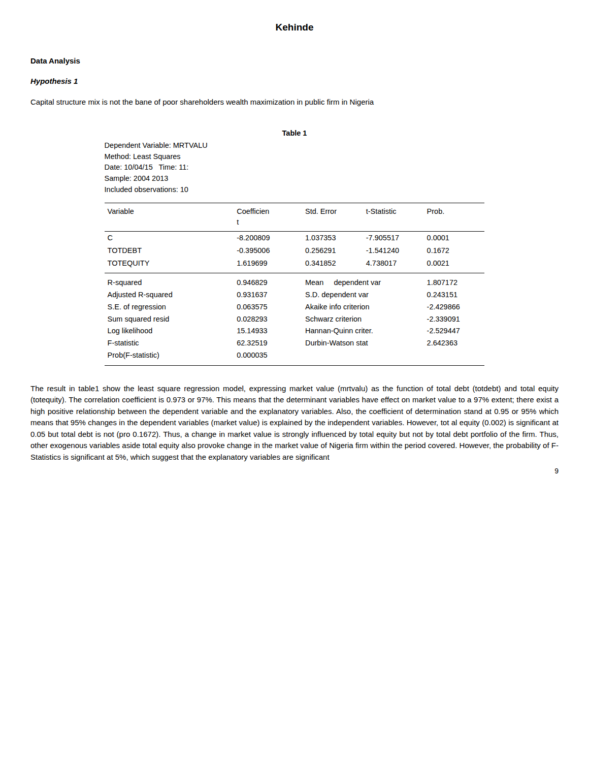Kehinde
Data Analysis
Hypothesis 1
Capital structure mix is not the bane of poor shareholders wealth maximization in public firm in Nigeria
Table 1
Dependent Variable: MRTVALU
Method: Least Squares
Date: 10/04/15 Time: 11:
Sample: 2004 2013
Included observations: 10
| Variable | Coefficien t | Std. Error | t-Statistic | Prob. |
| --- | --- | --- | --- | --- |
| C | -8.200809 | 1.037353 | -7.905517 | 0.0001 |
| TOTDEBT | -0.395006 | 0.256291 | -1.541240 | 0.1672 |
| TOTEQUITY | 1.619699 | 0.341852 | 4.738017 | 0.0021 |
| R-squared | 0.946829 | Mean dependent var | 1.807172 |
| Adjusted R-squared | 0.931637 | S.D. dependent var | 0.243151 |
| S.E. of regression | 0.063575 | Akaike info criterion | -2.429866 |
| Sum squared resid | 0.028293 | Schwarz criterion | -2.339091 |
| Log likelihood | 15.14933 | Hannan-Quinn criter. | -2.529447 |
| F-statistic | 62.32519 | Durbin-Watson stat | 2.642363 |
| Prob(F-statistic) | 0.000035 | | |
The result in table1 show the least square regression model, expressing market value (mrtvalu) as the function of total debt (totdebt) and total equity (totequity). The correlation coefficient is 0.973 or 97%. This means that the determinant variables have effect on market value to a 97% extent; there exist a high positive relationship between the dependent variable and the explanatory variables. Also, the coefficient of determination stand at 0.95 or 95% which means that 95% changes in the dependent variables (market value) is explained by the independent variables. However, tot al equity (0.002) is significant at 0.05 but total debt is not (pro 0.1672). Thus, a change in market value is strongly influenced by total equity but not by total debt portfolio of the firm. Thus, other exogenous variables aside total equity also provoke change in the market value of Nigeria firm within the period covered. However, the probability of F-Statistics is significant at 5%, which suggest that the explanatory variables are significant
9